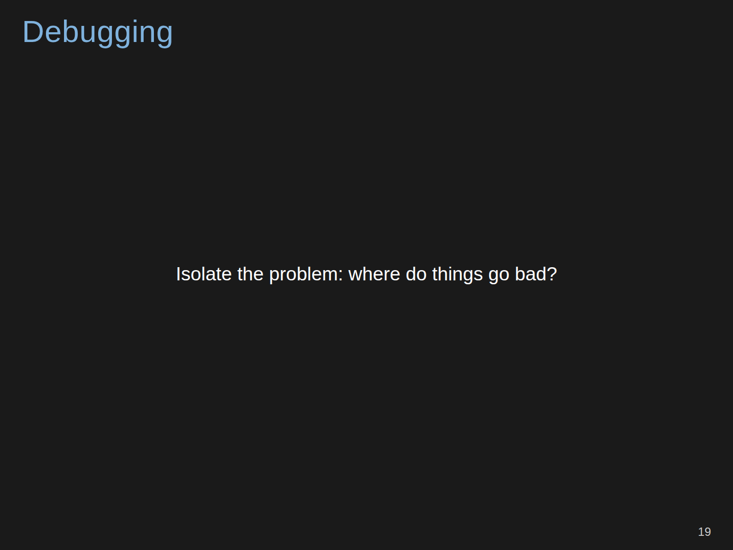Debugging
Isolate the problem: where do things go bad?
19